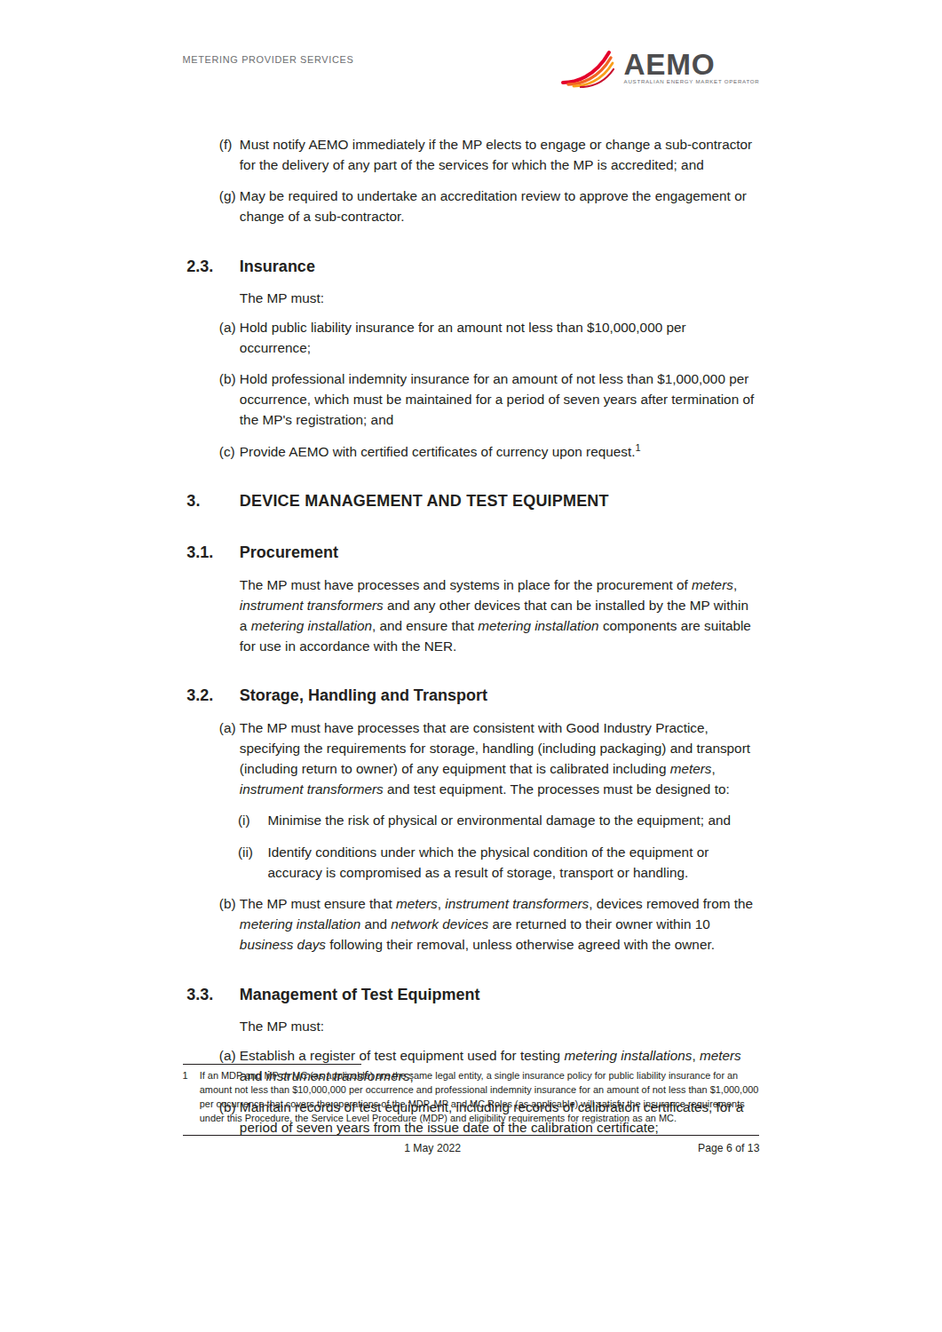Metering Provider Services
AEMO
Australian Energy Market Operator
(f)
Must notify AEMO immediately if the MP elects to engage or change a sub-contractor for the delivery of any part of the services for which the MP is accredited; and
(g)
May be required to undertake an accreditation review to approve the engagement or change of a sub-contractor.
2.3. Insurance
The MP must:
(a)
Hold public liability insurance for an amount not less than $10,000,000 per occurrence;
(b)
Hold professional indemnity insurance for an amount of not less than $1,000,000 per occurrence, which must be maintained for a period of seven years after termination of the MP's registration; and
(c)
Provide AEMO with certified certificates of currency upon request.1
3. Device Management and Test Equipment
3.1. Procurement
The MP must have processes and systems in place for the procurement of meters, instrument transformers and any other devices that can be installed by the MP within a metering installation, and ensure that metering installation components are suitable for use in accordance with the NER.
3.2. Storage, Handling and Transport
(a)
The MP must have processes that are consistent with Good Industry Practice, specifying the requirements for storage, handling (including packaging) and transport (including return to owner) of any equipment that is calibrated including meters, instrument transformers and test equipment. The processes must be designed to:
(i)
Minimise the risk of physical or environmental damage to the equipment; and
(ii)
Identify conditions under which the physical condition of the equipment or accuracy is compromised as a result of storage, transport or handling.
(b)
The MP must ensure that meters, instrument transformers, devices removed from the metering installation and network devices are returned to their owner within 10 business days following their removal, unless otherwise agreed with the owner.
3.3. Management of Test Equipment
The MP must:
(a)
Establish a register of test equipment used for testing metering installations, meters and instrument transformers;
(b)
Maintain records of test equipment, including records of calibration certificates, for a period of seven years from the issue date of the calibration certificate;
1
If an MDP and MP or MC (as applicable) are the same legal entity, a single insurance policy for public liability insurance for an amount not less than $10,000,000 per occurrence and professional indemnity insurance for an amount of not less than $1,000,000 per occurrence that covers the operations of the MDP, MP and MC Roles (as applicable) will satisfy the insurance requirements under this Procedure, the Service Level Procedure (MDP) and eligibility requirements for registration as an MC.
1 May 2022
Page 6 of 13